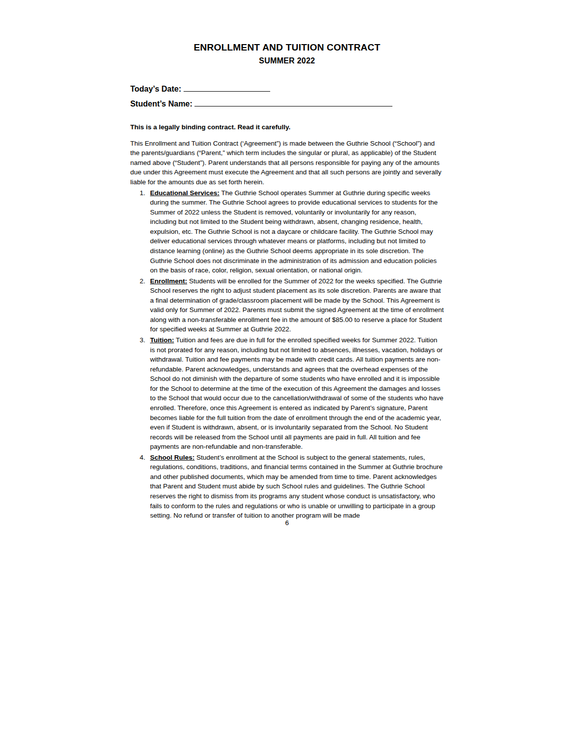ENROLLMENT AND TUITION CONTRACT
SUMMER 2022
Today’s Date:
Student’s Name:
This is a legally binding contract. Read it carefully.
This Enrollment and Tuition Contract (‘Agreement”) is made between the Guthrie School (“School”) and the parents/guardians (“Parent,” which term includes the singular or plural, as applicable) of the Student named above (“Student”). Parent understands that all persons responsible for paying any of the amounts due under this Agreement must execute the Agreement and that all such persons are jointly and severally liable for the amounts due as set forth herein.
Educational Services: The Guthrie School operates Summer at Guthrie during specific weeks during the summer. The Guthrie School agrees to provide educational services to students for the Summer of 2022 unless the Student is removed, voluntarily or involuntarily for any reason, including but not limited to the Student being withdrawn, absent, changing residence, health, expulsion, etc. The Guthrie School is not a daycare or childcare facility. The Guthrie School may deliver educational services through whatever means or platforms, including but not limited to distance learning (online) as the Guthrie School deems appropriate in its sole discretion. The Guthrie School does not discriminate in the administration of its admission and education policies on the basis of race, color, religion, sexual orientation, or national origin.
Enrollment: Students will be enrolled for the Summer of 2022 for the weeks specified. The Guthrie School reserves the right to adjust student placement as its sole discretion. Parents are aware that a final determination of grade/classroom placement will be made by the School. This Agreement is valid only for Summer of 2022. Parents must submit the signed Agreement at the time of enrollment along with a non-transferable enrollment fee in the amount of $85.00 to reserve a place for Student for specified weeks at Summer at Guthrie 2022.
Tuition: Tuition and fees are due in full for the enrolled specified weeks for Summer 2022. Tuition is not prorated for any reason, including but not limited to absences, illnesses, vacation, holidays or withdrawal. Tuition and fee payments may be made with credit cards. All tuition payments are non-refundable. Parent acknowledges, understands and agrees that the overhead expenses of the School do not diminish with the departure of some students who have enrolled and it is impossible for the School to determine at the time of the execution of this Agreement the damages and losses to the School that would occur due to the cancellation/withdrawal of some of the students who have enrolled. Therefore, once this Agreement is entered as indicated by Parent’s signature, Parent becomes liable for the full tuition from the date of enrollment through the end of the academic year, even if Student is withdrawn, absent, or is involuntarily separated from the School. No Student records will be released from the School until all payments are paid in full. All tuition and fee payments are non-refundable and non-transferable.
School Rules: Student’s enrollment at the School is subject to the general statements, rules, regulations, conditions, traditions, and financial terms contained in the Summer at Guthrie brochure and other published documents, which may be amended from time to time. Parent acknowledges that Parent and Student must abide by such School rules and guidelines. The Guthrie School reserves the right to dismiss from its programs any student whose conduct is unsatisfactory, who fails to conform to the rules and regulations or who is unable or unwilling to participate in a group setting. No refund or transfer of tuition to another program will be made
6